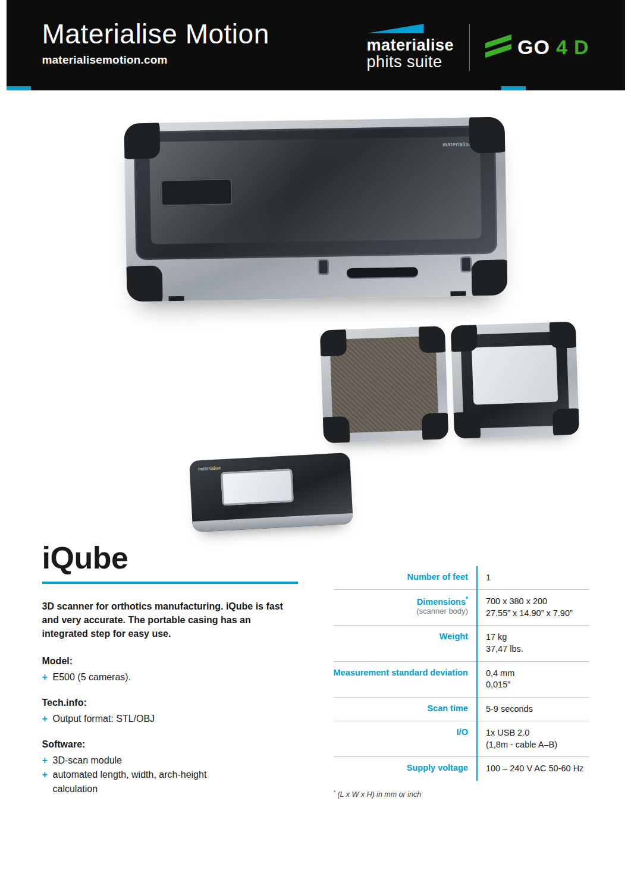Materialise Motion
materialisemotion.com
materialise
phits suite
GO 4 D
materialise
materialise
iQube
3D scanner for orthotics manufacturing. iQube is fast and very accurate. The portable casing has an integrated step for easy use.
Model:
E500 (5 cameras).
Tech.info:
Output format: STL/OBJ
Software:
3D-scan module
automated length, width, arch-heightcalculation
| Number of feet | 1 |
| Dimensions * (scanner body) | 700 x 380 x 200 27.55” x 14.90” x 7.90” |
| Weight | 17 kg 37,47 lbs. |
| Measurement standard deviation | 0,4 mm 0,015” |
| Scan time | 5-9 seconds |
| I/O | 1x USB 2.0 (1,8m - cable A–B) |
| Supply voltage | 100 – 240 V AC 50-60 Hz |
* (L x W x H) in mm or inch